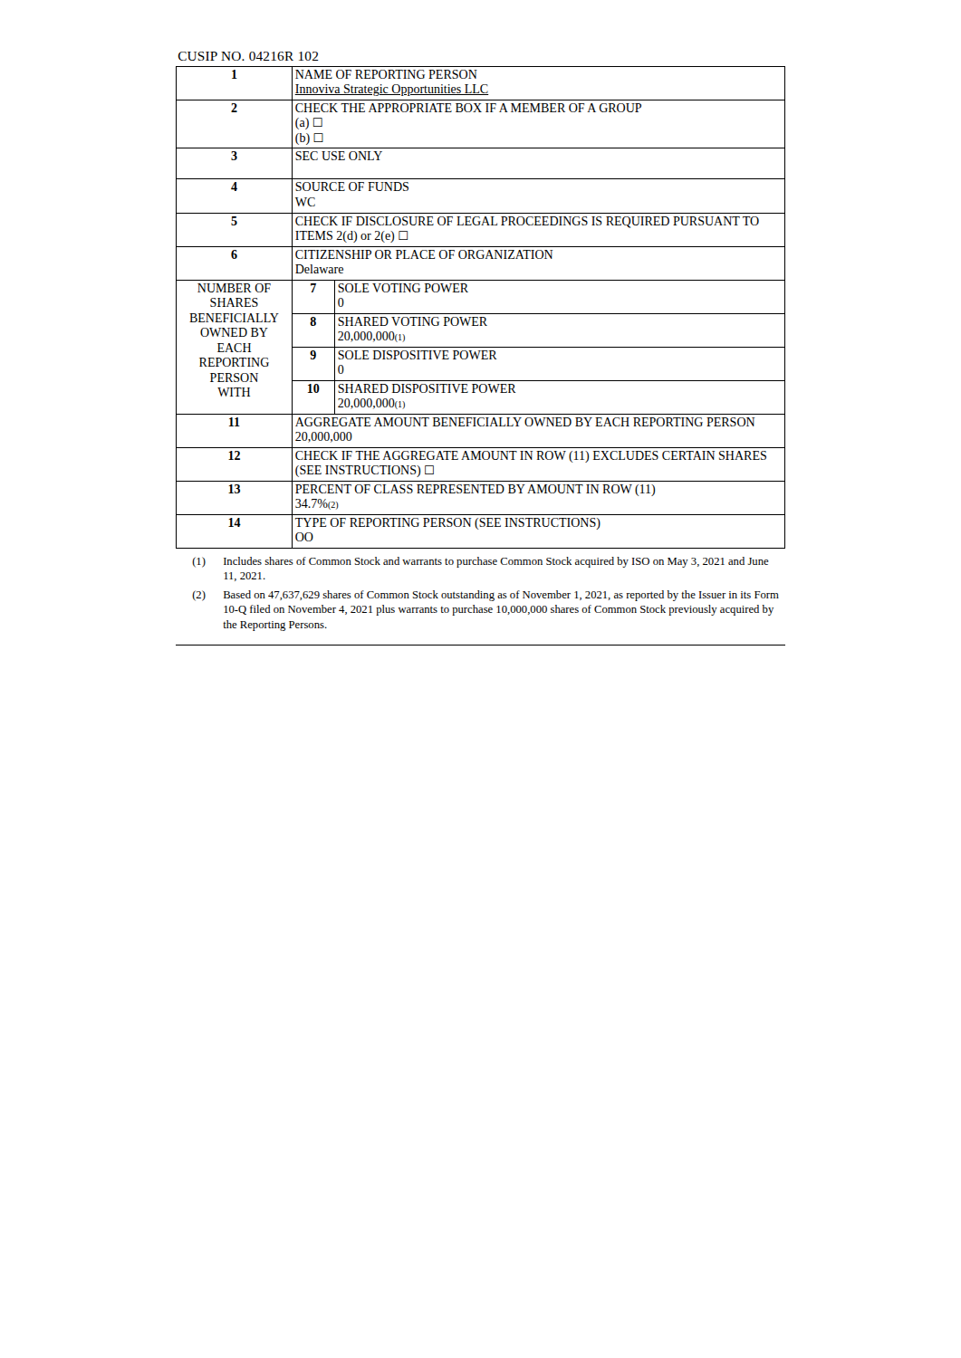CUSIP NO. 04216R 102
| 1 | NAME OF REPORTING PERSON Innoviva Strategic Opportunities LLC |
| 2 | CHECK THE APPROPRIATE BOX IF A MEMBER OF A GROUP (a) ☐ (b) ☐ |
| 3 | SEC USE ONLY |
| 4 | SOURCE OF FUNDS WC |
| 5 | CHECK IF DISCLOSURE OF LEGAL PROCEEDINGS IS REQUIRED PURSUANT TO ITEMS 2(d) or 2(e) ☐ |
| 6 | CITIZENSHIP OR PLACE OF ORGANIZATION Delaware |
| NUMBER OF SHARES BENEFICIALLY OWNED BY EACH REPORTING PERSON WITH | 7 | SOLE VOTING POWER 0 |
| 8 | SHARED VOTING POWER 20,000,000 (1) |
| 9 | SOLE DISPOSITIVE POWER 0 |
| 10 | SHARED DISPOSITIVE POWER 20,000,000 (1) |
| 11 | AGGREGATE AMOUNT BENEFICIALLY OWNED BY EACH REPORTING PERSON 20,000,000 |
| 12 | CHECK IF THE AGGREGATE AMOUNT IN ROW (11) EXCLUDES CERTAIN SHARES (SEE INSTRUCTIONS) ☐ |
| 13 | PERCENT OF CLASS REPRESENTED BY AMOUNT IN ROW (11) 34.7% (2) |
| 14 | TYPE OF REPORTING PERSON (SEE INSTRUCTIONS) OO |
| (1) | Includes shares of Common Stock and warrants to purchase Common Stock acquired by ISO on May 3, 2021 and June 11, 2021. |
| (2) | Based on 47,637,629 shares of Common Stock outstanding as of November 1, 2021, as reported by the Issuer in its Form 10-Q filed on November 4, 2021 plus warrants to purchase 10,000,000 shares of Common Stock previously acquired by the Reporting Persons. |